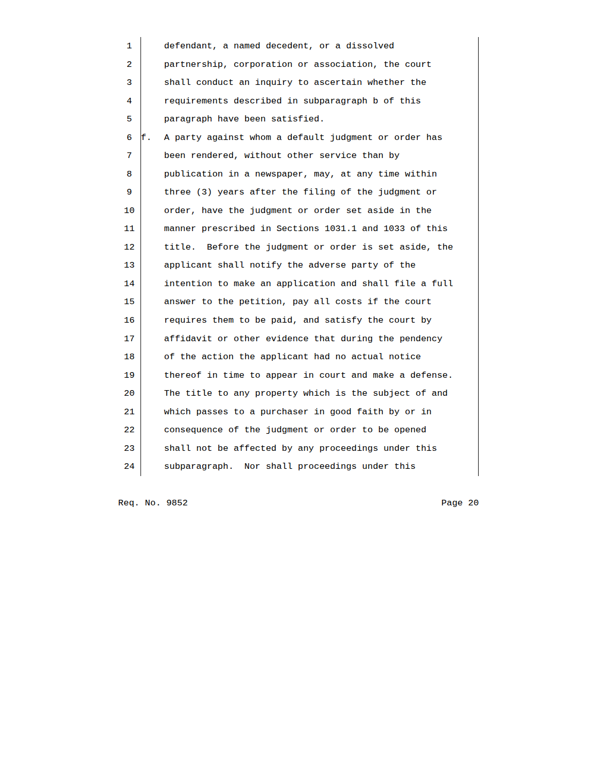| 1 2 3 4 5 6 7 8 9 10 11 12 13 14 15 16 17 18 19 20 21 22 23 24 | defendant, a named decedent, or a dissolved partnership, corporation or association, the court shall conduct an inquiry to ascertain whether the requirements described in subparagraph b of this paragraph have been satisfied. f. A party against whom a default judgment or order has been rendered, without other service than by publication in a newspaper, may, at any time within three (3) years after the filing of the judgment or order, have the judgment or order set aside in the manner prescribed in Sections 1031.1 and 1033 of this title. Before the judgment or order is set aside, the applicant shall notify the adverse party of the intention to make an application and shall file a full answer to the petition, pay all costs if the court requires them to be paid, and satisfy the court by affidavit or other evidence that during the pendency of the action the applicant had no actual notice thereof in time to appear in court and make a defense. The title to any property which is the subject of and which passes to a purchaser in good faith by or in consequence of the judgment or order to be opened shall not be affected by any proceedings under this subparagraph. Nor shall proceedings under this |
Req. No. 9852 Page 20